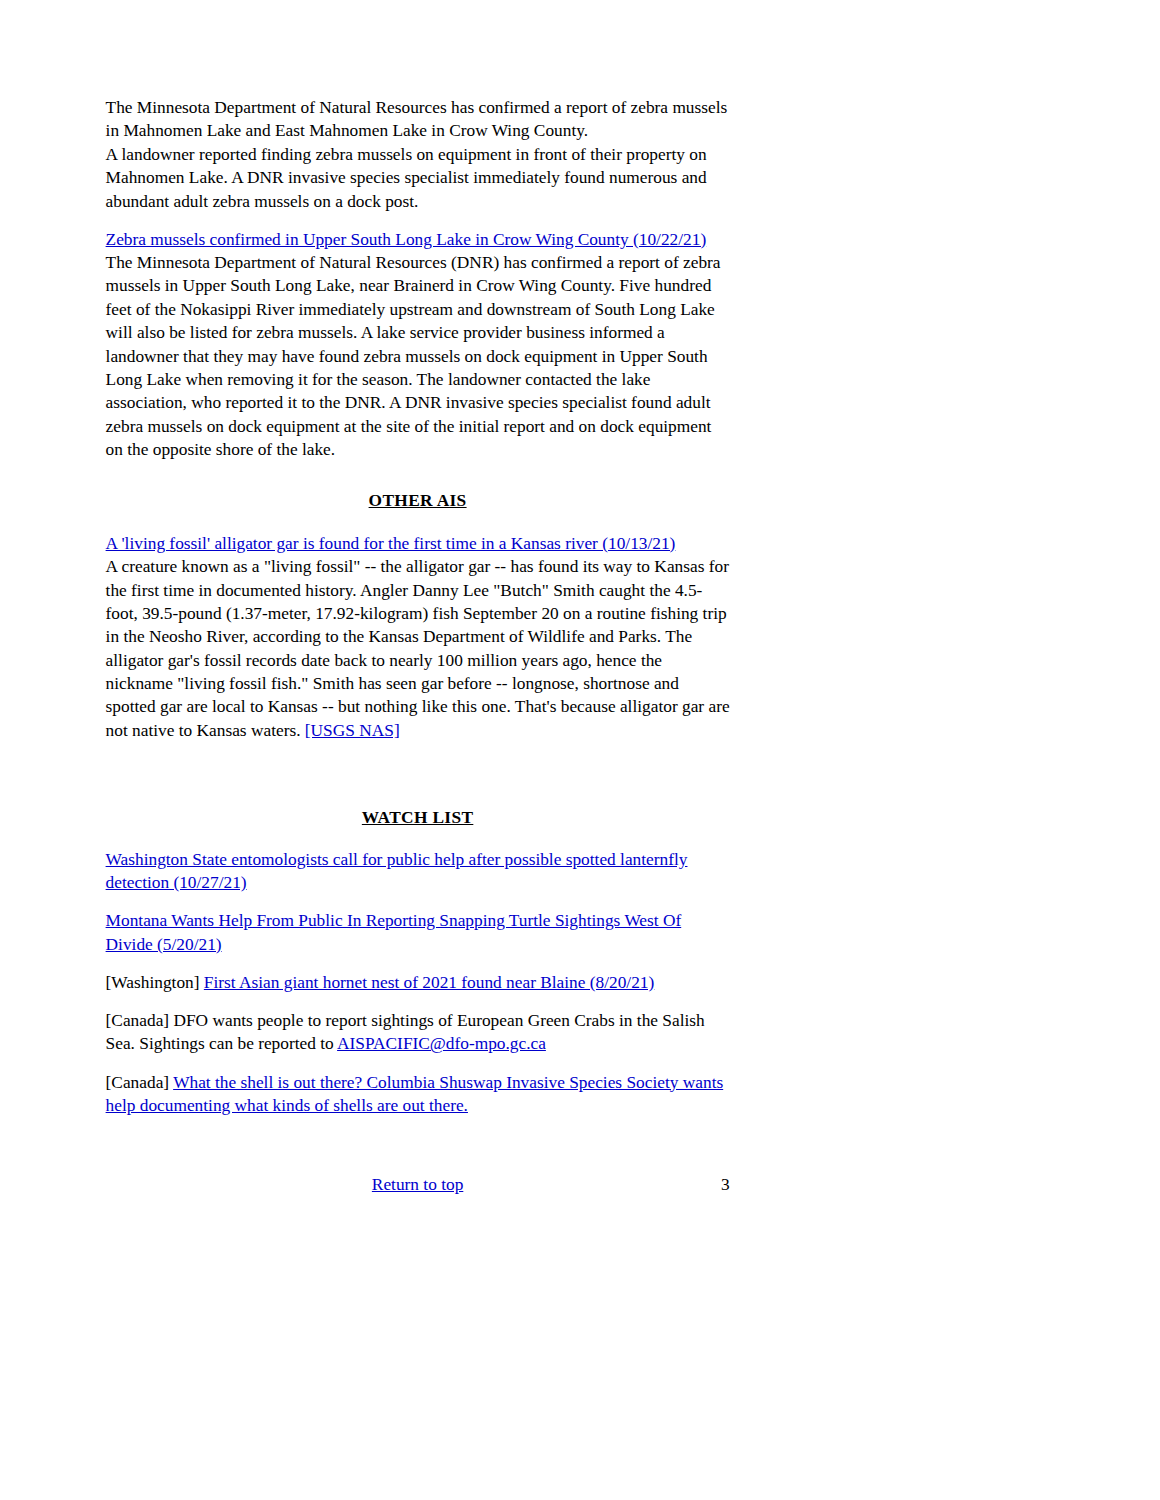The Minnesota Department of Natural Resources has confirmed a report of zebra mussels in Mahnomen Lake and East Mahnomen Lake in Crow Wing County.
A landowner reported finding zebra mussels on equipment in front of their property on Mahnomen Lake. A DNR invasive species specialist immediately found numerous and abundant adult zebra mussels on a dock post.
Zebra mussels confirmed in Upper South Long Lake in Crow Wing County (10/22/21)
The Minnesota Department of Natural Resources (DNR) has confirmed a report of zebra mussels in Upper South Long Lake, near Brainerd in Crow Wing County. Five hundred feet of the Nokasippi River immediately upstream and downstream of South Long Lake will also be listed for zebra mussels. A lake service provider business informed a landowner that they may have found zebra mussels on dock equipment in Upper South Long Lake when removing it for the season. The landowner contacted the lake association, who reported it to the DNR. A DNR invasive species specialist found adult zebra mussels on dock equipment at the site of the initial report and on dock equipment on the opposite shore of the lake.
OTHER AIS
A 'living fossil' alligator gar is found for the first time in a Kansas river (10/13/21)
A creature known as a "living fossil" -- the alligator gar -- has found its way to Kansas for the first time in documented history. Angler Danny Lee "Butch" Smith caught the 4.5-foot, 39.5-pound (1.37-meter, 17.92-kilogram) fish September 20 on a routine fishing trip in the Neosho River, according to the Kansas Department of Wildlife and Parks. The alligator gar's fossil records date back to nearly 100 million years ago, hence the nickname "living fossil fish." Smith has seen gar before -- longnose, shortnose and spotted gar are local to Kansas -- but nothing like this one. That's because alligator gar are not native to Kansas waters. [USGS NAS]
WATCH LIST
Washington State entomologists call for public help after possible spotted lanternfly detection (10/27/21)
Montana Wants Help From Public In Reporting Snapping Turtle Sightings West Of Divide (5/20/21)
[Washington] First Asian giant hornet nest of 2021 found near Blaine (8/20/21)
[Canada] DFO wants people to report sightings of European Green Crabs in the Salish Sea. Sightings can be reported to AISPACIFIC@dfo-mpo.gc.ca
[Canada] What the shell is out there? Columbia Shuswap Invasive Species Society wants help documenting what kinds of shells are out there.
Return to top
3